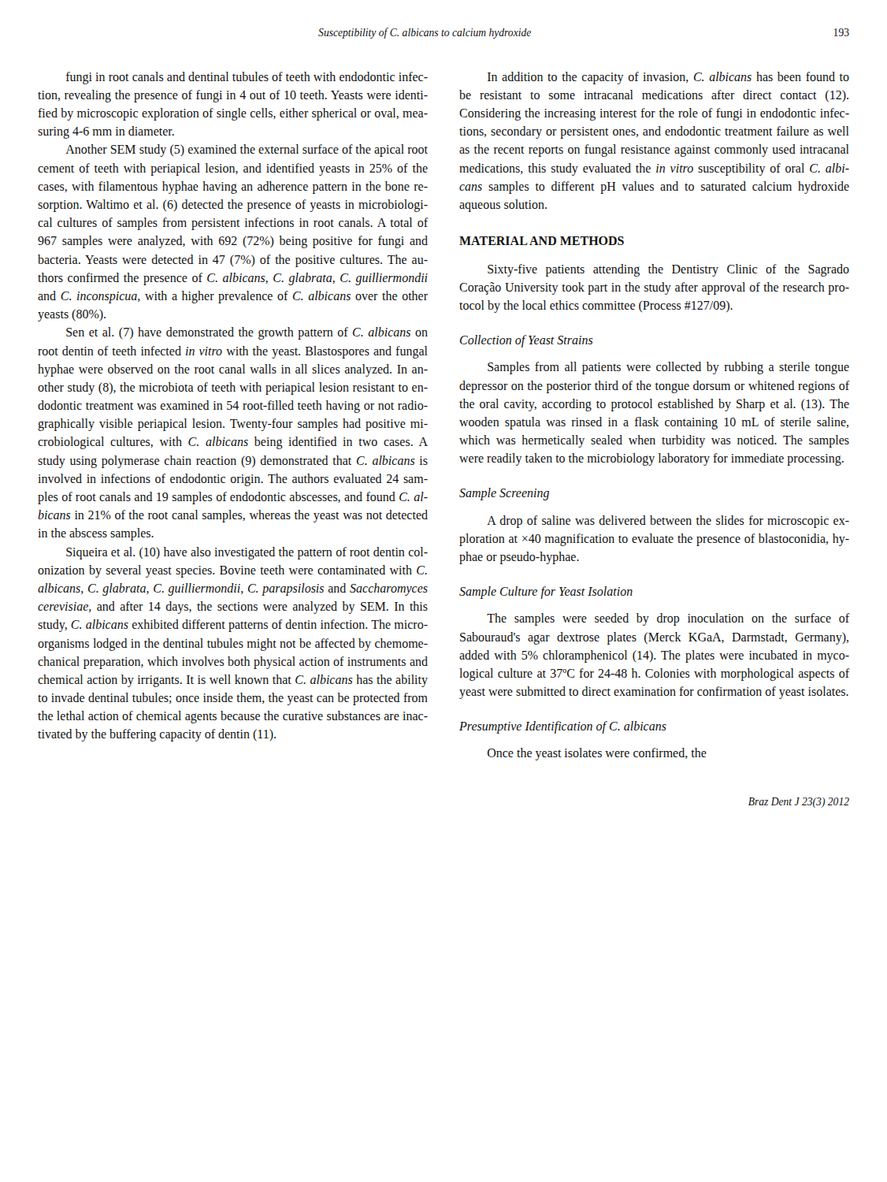Susceptibility of C. albicans to calcium hydroxide 193
fungi in root canals and dentinal tubules of teeth with endodontic infection, revealing the presence of fungi in 4 out of 10 teeth. Yeasts were identified by microscopic exploration of single cells, either spherical or oval, measuring 4-6 mm in diameter.
Another SEM study (5) examined the external surface of the apical root cement of teeth with periapical lesion, and identified yeasts in 25% of the cases, with filamentous hyphae having an adherence pattern in the bone resorption. Waltimo et al. (6) detected the presence of yeasts in microbiological cultures of samples from persistent infections in root canals. A total of 967 samples were analyzed, with 692 (72%) being positive for fungi and bacteria. Yeasts were detected in 47 (7%) of the positive cultures. The authors confirmed the presence of C. albicans, C. glabrata, C. guilliermondii and C. inconspicua, with a higher prevalence of C. albicans over the other yeasts (80%).
Sen et al. (7) have demonstrated the growth pattern of C. albicans on root dentin of teeth infected in vitro with the yeast. Blastospores and fungal hyphae were observed on the root canal walls in all slices analyzed. In another study (8), the microbiota of teeth with periapical lesion resistant to endodontic treatment was examined in 54 root-filled teeth having or not radiographically visible periapical lesion. Twenty-four samples had positive microbiological cultures, with C. albicans being identified in two cases. A study using polymerase chain reaction (9) demonstrated that C. albicans is involved in infections of endodontic origin. The authors evaluated 24 samples of root canals and 19 samples of endodontic abscesses, and found C. albicans in 21% of the root canal samples, whereas the yeast was not detected in the abscess samples.
Siqueira et al. (10) have also investigated the pattern of root dentin colonization by several yeast species. Bovine teeth were contaminated with C. albicans, C. glabrata, C. guilliermondii, C. parapsilosis and Saccharomyces cerevisiae, and after 14 days, the sections were analyzed by SEM. In this study, C. albicans exhibited different patterns of dentin infection. The microorganisms lodged in the dentinal tubules might not be affected by chemomechanical preparation, which involves both physical action of instruments and chemical action by irrigants. It is well known that C. albicans has the ability to invade dentinal tubules; once inside them, the yeast can be protected from the lethal action of chemical agents because the curative substances are inactivated by the buffering capacity of dentin (11).
In addition to the capacity of invasion, C. albicans has been found to be resistant to some intracanal medications after direct contact (12). Considering the increasing interest for the role of fungi in endodontic infections, secondary or persistent ones, and endodontic treatment failure as well as the recent reports on fungal resistance against commonly used intracanal medications, this study evaluated the in vitro susceptibility of oral C. albicans samples to different pH values and to saturated calcium hydroxide aqueous solution.
Material and Methods
Sixty-five patients attending the Dentistry Clinic of the Sagrado Coração University took part in the study after approval of the research protocol by the local ethics committee (Process #127/09).
Collection of Yeast Strains
Samples from all patients were collected by rubbing a sterile tongue depressor on the posterior third of the tongue dorsum or whitened regions of the oral cavity, according to protocol established by Sharp et al. (13). The wooden spatula was rinsed in a flask containing 10 mL of sterile saline, which was hermetically sealed when turbidity was noticed. The samples were readily taken to the microbiology laboratory for immediate processing.
Sample Screening
A drop of saline was delivered between the slides for microscopic exploration at ×40 magnification to evaluate the presence of blastoconidia, hyphae or pseudo-hyphae.
Sample Culture for Yeast Isolation
The samples were seeded by drop inoculation on the surface of Sabouraud's agar dextrose plates (Merck KGaA, Darmstadt, Germany), added with 5% chloramphenicol (14). The plates were incubated in mycological culture at 37ºC for 24-48 h. Colonies with morphological aspects of yeast were submitted to direct examination for confirmation of yeast isolates.
Presumptive Identification of C. albicans
Once the yeast isolates were confirmed, the
Braz Dent J 23(3) 2012